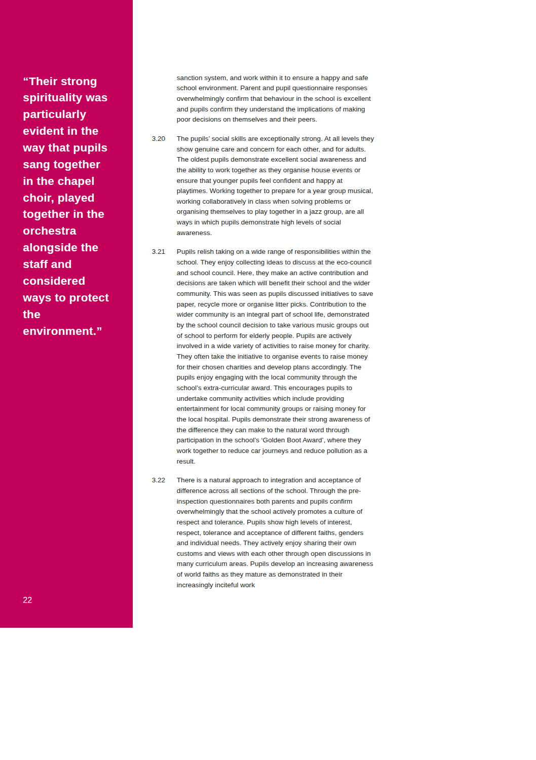“Their strong spirituality was particularly evident in the way that pupils sang together in the chapel choir, played together in the orchestra alongside the staff and considered ways to protect the environment.”
22
sanction system, and work within it to ensure a happy and safe school environment. Parent and pupil questionnaire responses overwhelmingly confirm that behaviour in the school is excellent and pupils confirm they understand the implications of making poor decisions on themselves and their peers.
3.20
The pupils’ social skills are exceptionally strong. At all levels they show genuine care and concern for each other, and for adults. The oldest pupils demonstrate excellent social awareness and the ability to work together as they organise house events or ensure that younger pupils feel confident and happy at playtimes. Working together to prepare for a year group musical, working collaboratively in class when solving problems or organising themselves to play together in a jazz group, are all ways in which pupils demonstrate high levels of social awareness.
3.21
Pupils relish taking on a wide range of responsibilities within the school. They enjoy collecting ideas to discuss at the eco-council and school council. Here, they make an active contribution and decisions are taken which will benefit their school and the wider community. This was seen as pupils discussed initiatives to save paper, recycle more or organise litter picks. Contribution to the wider community is an integral part of school life, demonstrated by the school council decision to take various music groups out of school to perform for elderly people. Pupils are actively involved in a wide variety of activities to raise money for charity. They often take the initiative to organise events to raise money for their chosen charities and develop plans accordingly. The pupils enjoy engaging with the local community through the school’s extra-curricular award. This encourages pupils to undertake community activities which include providing entertainment for local community groups or raising money for the local hospital. Pupils demonstrate their strong awareness of the difference they can make to the natural word through participation in the school’s ‘Golden Boot Award’, where they work together to reduce car journeys and reduce pollution as a result.
3.22
There is a natural approach to integration and acceptance of difference across all sections of the school. Through the pre-inspection questionnaires both parents and pupils confirm overwhelmingly that the school actively promotes a culture of respect and tolerance. Pupils show high levels of interest, respect, tolerance and acceptance of different faiths, genders and individual needs. They actively enjoy sharing their own customs and views with each other through open discussions in many curriculum areas. Pupils develop an increasing awareness of world faiths as they mature as demonstrated in their increasingly inciteful work